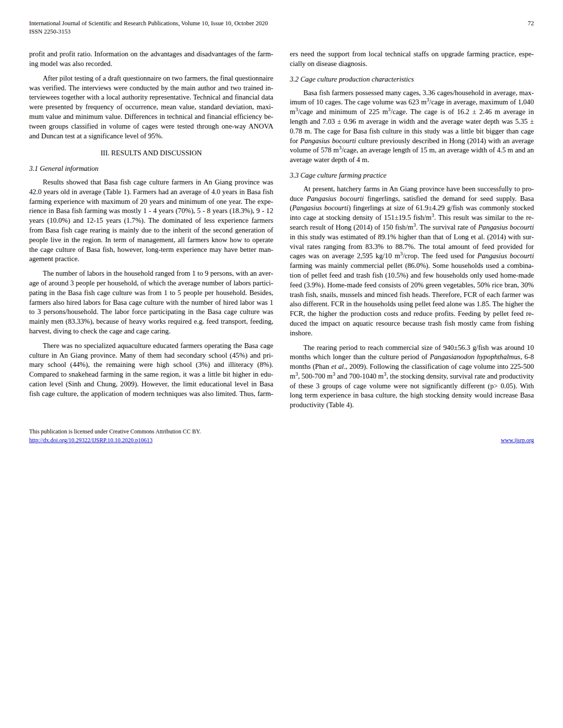72 International Journal of Scientific and Research Publications, Volume 10, Issue 10, October 2020 ISSN 2250-3153
profit and profit ratio. Information on the advantages and disadvantages of the farming model was also recorded.
After pilot testing of a draft questionnaire on two farmers, the final questionnaire was verified. The interviews were conducted by the main author and two trained interviewees together with a local authority representative. Technical and financial data were presented by frequency of occurrence, mean value, standard deviation, maximum value and minimum value. Differences in technical and financial efficiency between groups classified in volume of cages were tested through one-way ANOVA and Duncan test at a significance level of 95%.
III. Results and Discussion
3.1 General information
Results showed that Basa fish cage culture farmers in An Giang province was 42.0 years old in average (Table 1). Farmers had an average of 4.0 years in Basa fish farming experience with maximum of 20 years and minimum of one year. The experience in Basa fish farming was mostly 1 - 4 years (70%), 5 - 8 years (18.3%), 9 - 12 years (10.0%) and 12-15 years (1.7%). The dominated of less experience farmers from Basa fish cage rearing is mainly due to the inherit of the second generation of people live in the region. In term of management, all farmers know how to operate the cage culture of Basa fish, however, long-term experience may have better management practice.
The number of labors in the household ranged from 1 to 9 persons, with an average of around 3 people per household, of which the average number of labors participating in the Basa fish cage culture was from 1 to 5 people per household. Besides, farmers also hired labors for Basa cage culture with the number of hired labor was 1 to 3 persons/household. The labor force participating in the Basa cage culture was mainly men (83.33%), because of heavy works required e.g. feed transport, feeding, harvest, diving to check the cage and cage caring.
There was no specialized aquaculture educated farmers operating the Basa cage culture in An Giang province. Many of them had secondary school (45%) and primary school (44%), the remaining were high school (3%) and illiteracy (8%). Compared to snakehead farming in the same region, it was a little bit higher in education level (Sinh and Chung, 2009). However, the limit educational level in Basa fish cage culture, the application of modern techniques was also limited. Thus, farmers need the support from local technical staffs on upgrade farming practice, especially on disease diagnosis.
3.2 Cage culture production characteristics
Basa fish farmers possessed many cages, 3.36 cages/household in average, maximum of 10 cages. The cage volume was 623 m3/cage in average, maximum of 1,040 m3/cage and minimum of 225 m3/cage. The cage is of 16.2 ± 2.46 m average in length and 7.03 ± 0.96 m average in width and the average water depth was 5.35 ± 0.78 m. The cage for Basa fish culture in this study was a little bit bigger than cage for Pangasius bocourti culture previously described in Hong (2014) with an average volume of 578 m3/cage, an average length of 15 m, an average width of 4.5 m and an average water depth of 4 m.
3.3 Cage culture farming practice
At present, hatchery farms in An Giang province have been successfully to produce Pangasius bocourti fingerlings, satisfied the demand for seed supply. Basa (Pangasius bocourti) fingerlings at size of 61.9±4.29 g/fish was commonly stocked into cage at stocking density of 151±19.5 fish/m3. This result was similar to the research result of Hong (2014) of 150 fish/m3. The survival rate of Pangasius bocourti in this study was estimated of 89.1% higher than that of Long et al. (2014) with survival rates ranging from 83.3% to 88.7%. The total amount of feed provided for cages was on average 2,595 kg/10 m3/crop. The feed used for Pangasius bocourti farming was mainly commercial pellet (86.0%). Some households used a combination of pellet feed and trash fish (10.5%) and few households only used home-made feed (3.9%). Home-made feed consists of 20% green vegetables, 50% rice bran, 30% trash fish, snails, mussels and minced fish heads. Therefore, FCR of each farmer was also different. FCR in the households using pellet feed alone was 1.85. The higher the FCR, the higher the production costs and reduce profits. Feeding by pellet feed reduced the impact on aquatic resource because trash fish mostly came from fishing inshore.
The rearing period to reach commercial size of 940±56.3 g/fish was around 10 months which longer than the culture period of Pangasianodon hypophthalmus, 6-8 months (Phan et al., 2009). Following the classification of cage volume into 225-500 m3, 500-700 m3 and 700-1040 m3, the stocking density, survival rate and productivity of these 3 groups of cage volume were not significantly different (p> 0.05). With long term experience in basa culture, the high stocking density would increase Basa productivity (Table 4).
This publication is licensed under Creative Commons Attribution CC BY. http://dx.doi.org/10.29322/IJSRP.10.10.2020.p10613 www.ijsrp.org